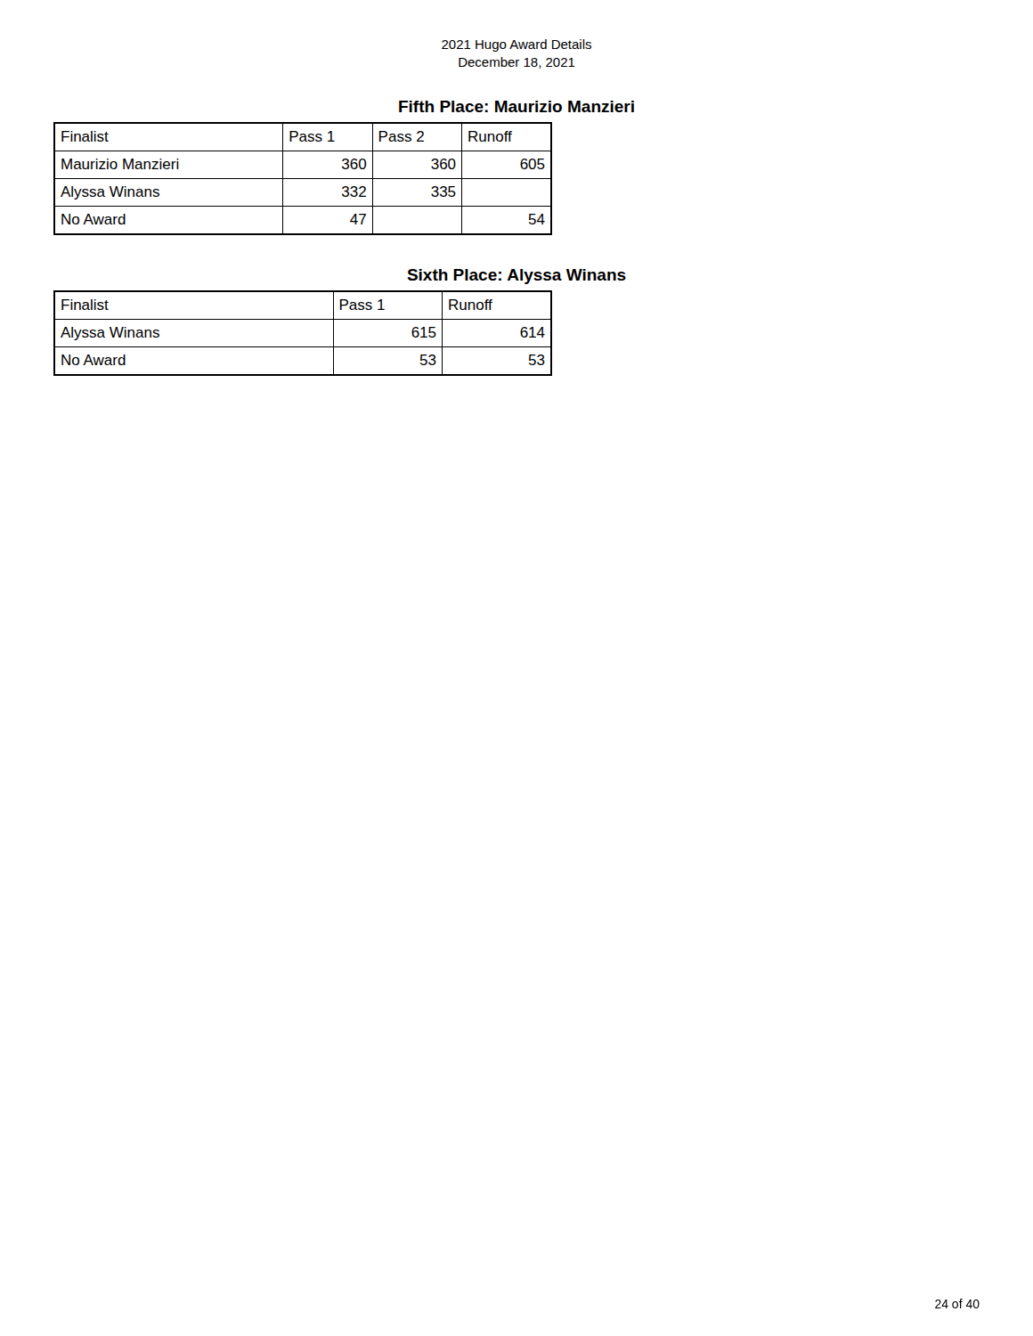2021 Hugo Award Details
December 18, 2021
Fifth Place: Maurizio Manzieri
| Finalist | Pass 1 | Pass 2 | Runoff |
| --- | --- | --- | --- |
| Maurizio Manzieri | 360 | 360 | 605 |
| Alyssa Winans | 332 | 335 | |
| No Award | 47 | | 54 |
Sixth Place: Alyssa Winans
| Finalist | Pass 1 | Runoff |
| --- | --- | --- |
| Alyssa Winans | 615 | 614 |
| No Award | 53 | 53 |
24 of 40